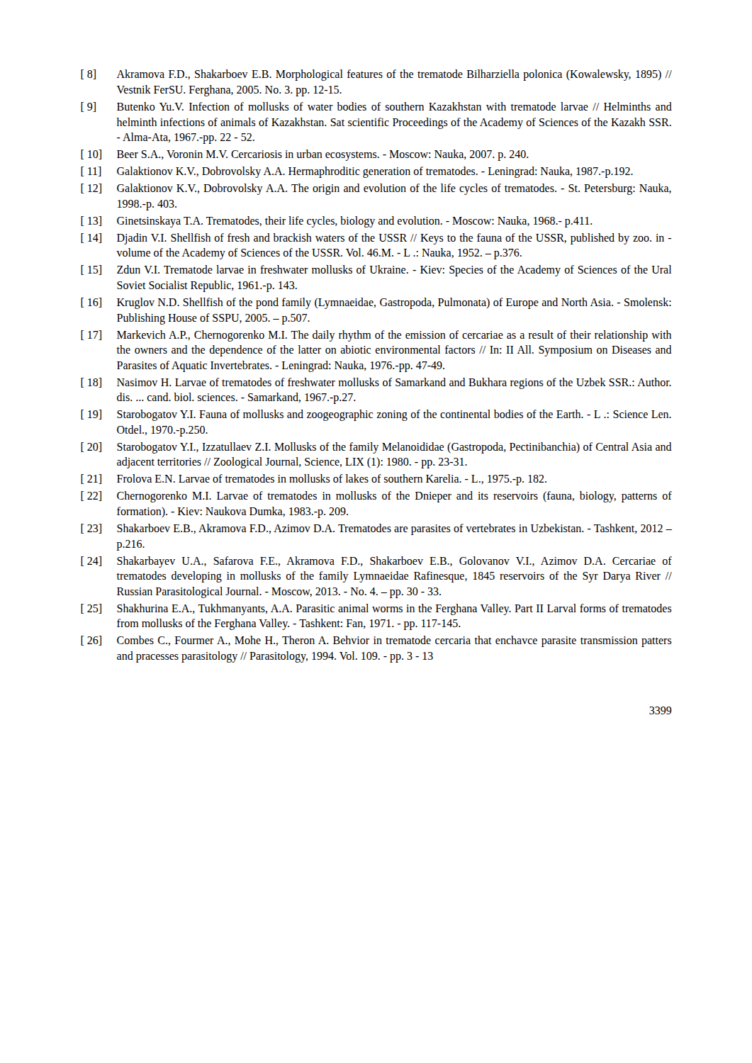[ 8] Akramova F.D., Shakarboev E.B. Morphological features of the trematode Bilharziella polonica (Kowalewsky, 1895) // Vestnik FerSU. Ferghana, 2005. No. 3. pp. 12-15.
[ 9] Butenko Yu.V. Infection of mollusks of water bodies of southern Kazakhstan with trematode larvae // Helminths and helminth infections of animals of Kazakhstan. Sat scientific Proceedings of the Academy of Sciences of the Kazakh SSR. - Alma-Ata, 1967.-pp. 22 - 52.
[ 10] Beer S.A., Voronin M.V. Cercariosis in urban ecosystems. - Moscow: Nauka, 2007. p. 240.
[ 11] Galaktionov K.V., Dobrovolsky A.A. Hermaphroditic generation of trematodes. - Leningrad: Nauka, 1987.-p.192.
[ 12] Galaktionov K.V., Dobrovolsky A.A. The origin and evolution of the life cycles of trematodes. - St. Petersburg: Nauka, 1998.-p. 403.
[ 13] Ginetsinskaya T.A. Trematodes, their life cycles, biology and evolution. - Moscow: Nauka, 1968.- p.411.
[ 14] Djadin V.I. Shellfish of fresh and brackish waters of the USSR // Keys to the fauna of the USSR, published by zoo. in - volume of the Academy of Sciences of the USSR. Vol. 46.M. - L .: Nauka, 1952. – p.376.
[ 15] Zdun V.I. Trematode larvae in freshwater mollusks of Ukraine. - Kiev: Species of the Academy of Sciences of the Ural Soviet Socialist Republic, 1961.-p. 143.
[ 16] Kruglov N.D. Shellfish of the pond family (Lymnaeidae, Gastropoda, Pulmonata) of Europe and North Asia. - Smolensk: Publishing House of SSPU, 2005. – p.507.
[ 17] Markevich A.P., Chernogorenko M.I. The daily rhythm of the emission of cercariae as a result of their relationship with the owners and the dependence of the latter on abiotic environmental factors // In: II All. Symposium on Diseases and Parasites of Aquatic Invertebrates. - Leningrad: Nauka, 1976.-pp. 47-49.
[ 18] Nasimov H. Larvae of trematodes of freshwater mollusks of Samarkand and Bukhara regions of the Uzbek SSR.: Author. dis. ... cand. biol. sciences. - Samarkand, 1967.-p.27.
[ 19] Starobogatov Y.I. Fauna of mollusks and zoogeographic zoning of the continental bodies of the Earth. - L .: Science Len. Otdel., 1970.-p.250.
[ 20] Starobogatov Y.I., Izzatullaev Z.I. Mollusks of the family Melanoididae (Gastropoda, Pectinibanchia) of Central Asia and adjacent territories // Zoological Journal, Science, LIX (1): 1980. - pp. 23-31.
[ 21] Frolova E.N. Larvae of trematodes in mollusks of lakes of southern Karelia. - L., 1975.-p. 182.
[ 22] Chernogorenko M.I. Larvae of trematodes in mollusks of the Dnieper and its reservoirs (fauna, biology, patterns of formation). - Kiev: Naukova Dumka, 1983.-p. 209.
[ 23] Shakarboev E.B., Akramova F.D., Azimov D.A. Trematodes are parasites of vertebrates in Uzbekistan. - Tashkent, 2012 – p.216.
[ 24] Shakarbayev U.A., Safarova F.E., Akramova F.D., Shakarboev E.B., Golovanov V.I., Azimov D.A. Cercariae of trematodes developing in mollusks of the family Lymnaeidae Rafinesque, 1845 reservoirs of the Syr Darya River // Russian Parasitological Journal. - Moscow, 2013. - No. 4. – pp. 30 - 33.
[ 25] Shakhurina E.A., Tukhmanyants, A.A. Parasitic animal worms in the Ferghana Valley. Part II Larval forms of trematodes from mollusks of the Ferghana Valley. - Tashkent: Fan, 1971. - pp. 117-145.
[ 26] Combes C., Fourmer A., Mohe H., Theron A. Behvior in trematode cercaria that enchavce parasite transmission patters and pracesses parasitology // Parasitology, 1994. Vol. 109. - pp. 3 - 13
3399